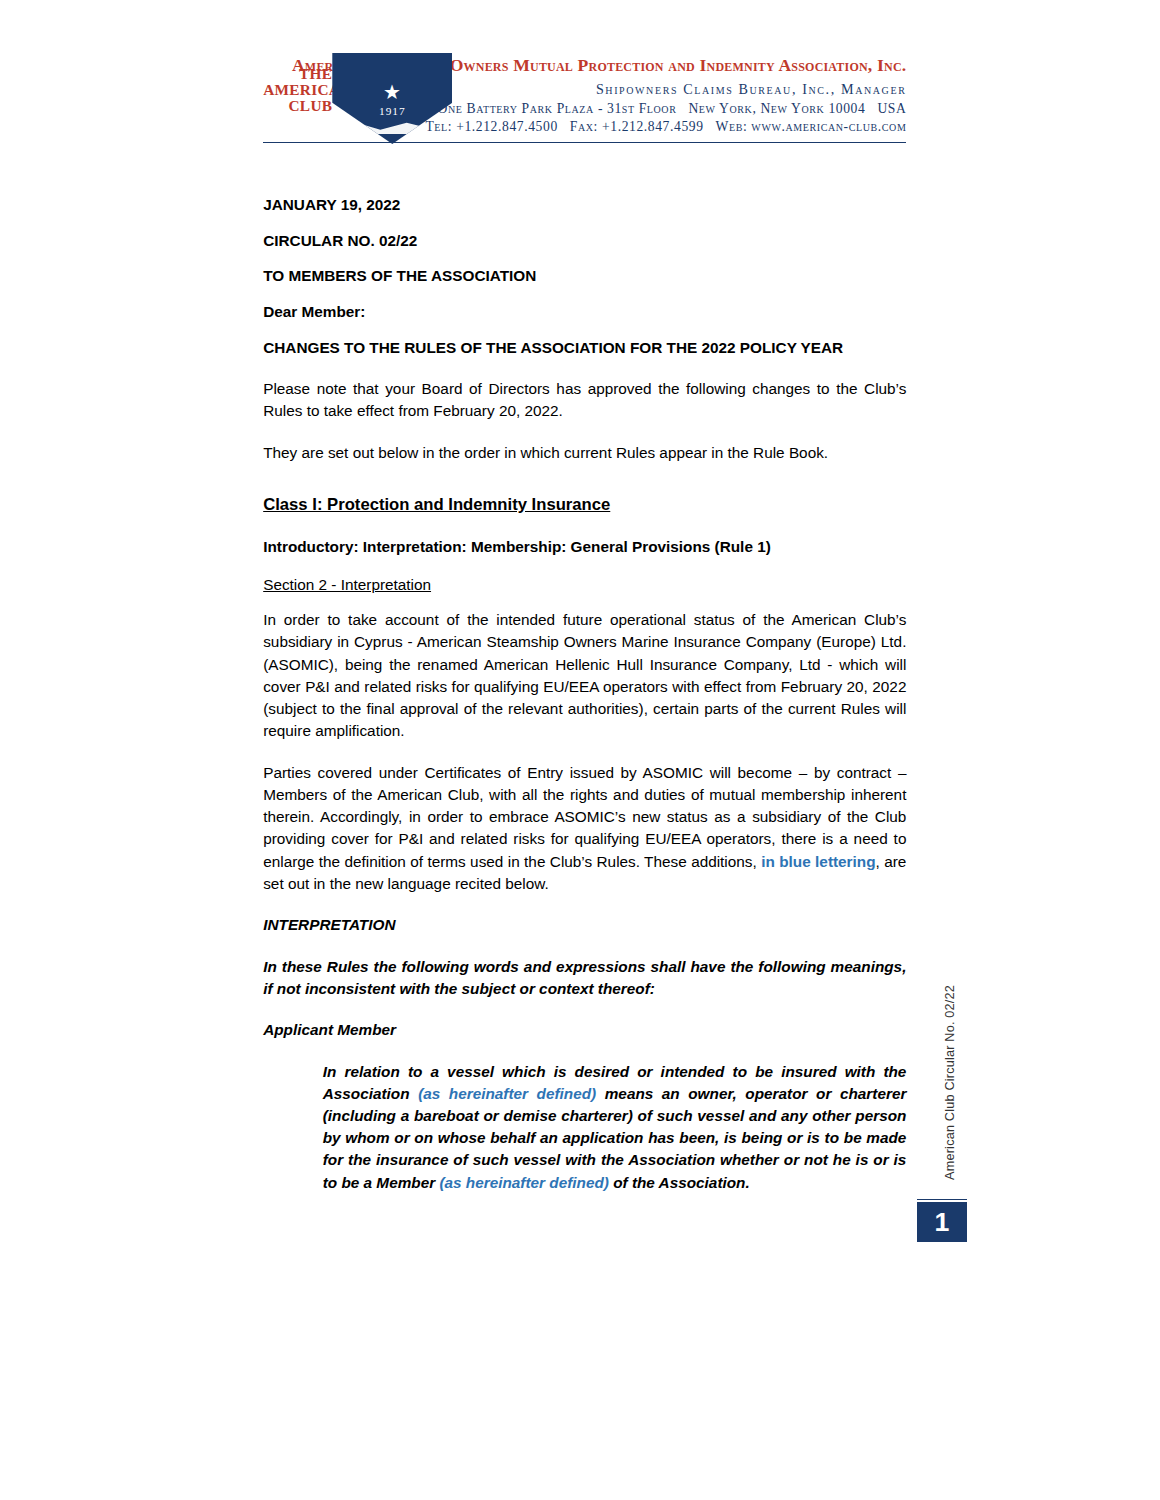THE
AMERICAN
CLUB
★
1917
American Steamship Owners Mutual Protection and Indemnity Association, Inc.
Shipowners Claims Bureau, Inc., Manager
One Battery Park Plaza - 31st Floor New York, New York 10004 USA
Tel: +1.212.847.4500 Fax: +1.212.847.4599 Web: www.american-club.com
JANUARY 19, 2022
CIRCULAR NO. 02/22
TO MEMBERS OF THE ASSOCIATION
Dear Member:
CHANGES TO THE RULES OF THE ASSOCIATION FOR THE 2022 POLICY YEAR
Please note that your Board of Directors has approved the following changes to the Club’s Rules to take effect from February 20, 2022.
They are set out below in the order in which current Rules appear in the Rule Book.
Class I: Protection and Indemnity Insurance
Introductory: Interpretation: Membership: General Provisions (Rule 1)
Section 2 - Interpretation
In order to take account of the intended future operational status of the American Club’s subsidiary in Cyprus - American Steamship Owners Marine Insurance Company (Europe) Ltd. (ASOMIC), being the renamed American Hellenic Hull Insurance Company, Ltd - which will cover P&I and related risks for qualifying EU/EEA operators with effect from February 20, 2022 (subject to the final approval of the relevant authorities), certain parts of the current Rules will require amplification.
Parties covered under Certificates of Entry issued by ASOMIC will become – by contract – Members of the American Club, with all the rights and duties of mutual membership inherent therein. Accordingly, in order to embrace ASOMIC’s new status as a subsidiary of the Club providing cover for P&I and related risks for qualifying EU/EEA operators, there is a need to enlarge the definition of terms used in the Club’s Rules. These additions, in blue lettering, are set out in the new language recited below.
INTERPRETATION
In these Rules the following words and expressions shall have the following meanings, if not inconsistent with the subject or context thereof:
Applicant Member
In relation to a vessel which is desired or intended to be insured with the Association (as hereinafter defined) means an owner, operator or charterer (including a bareboat or demise charterer) of such vessel and any other person by whom or on whose behalf an application has been, is being or is to be made for the insurance of such vessel with the Association whether or not he is or is to be a Member (as hereinafter defined) of the Association.
American Club Circular No. 02/22
1